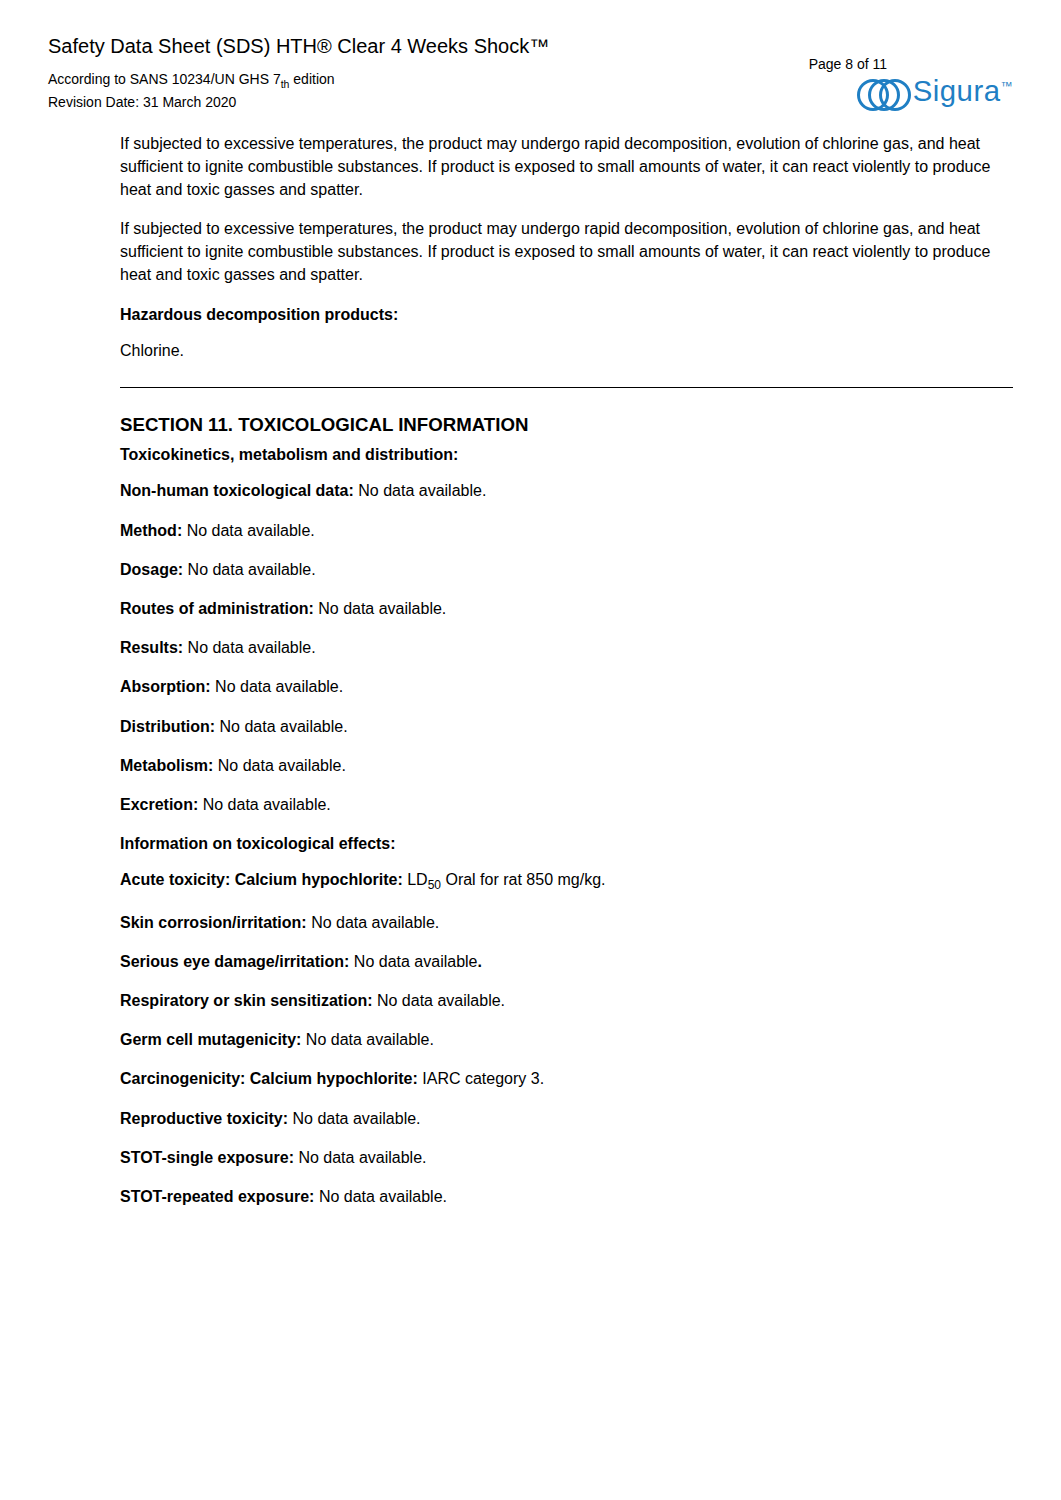Safety Data Sheet (SDS) HTH® Clear 4 Weeks Shock™
According to SANS 10234/UN GHS 7th edition
Revision Date: 31 March 2020
Page 8 of 11
Sigura™
If subjected to excessive temperatures, the product may undergo rapid decomposition, evolution of chlorine gas, and heat sufficient to ignite combustible substances. If product is exposed to small amounts of water, it can react violently to produce heat and toxic gasses and spatter.
If subjected to excessive temperatures, the product may undergo rapid decomposition, evolution of chlorine gas, and heat sufficient to ignite combustible substances. If product is exposed to small amounts of water, it can react violently to produce heat and toxic gasses and spatter.
Hazardous decomposition products:
Chlorine.
SECTION 11. TOXICOLOGICAL INFORMATION
Toxicokinetics, metabolism and distribution:
Non-human toxicological data: No data available.
Method: No data available.
Dosage: No data available.
Routes of administration: No data available.
Results: No data available.
Absorption: No data available.
Distribution: No data available.
Metabolism: No data available.
Excretion: No data available.
Information on toxicological effects:
Acute toxicity: Calcium hypochlorite: LD50 Oral for rat 850 mg/kg.
Skin corrosion/irritation: No data available.
Serious eye damage/irritation: No data available.
Respiratory or skin sensitization: No data available.
Germ cell mutagenicity: No data available.
Carcinogenicity: Calcium hypochlorite: IARC category 3.
Reproductive toxicity: No data available.
STOT-single exposure: No data available.
STOT-repeated exposure: No data available.